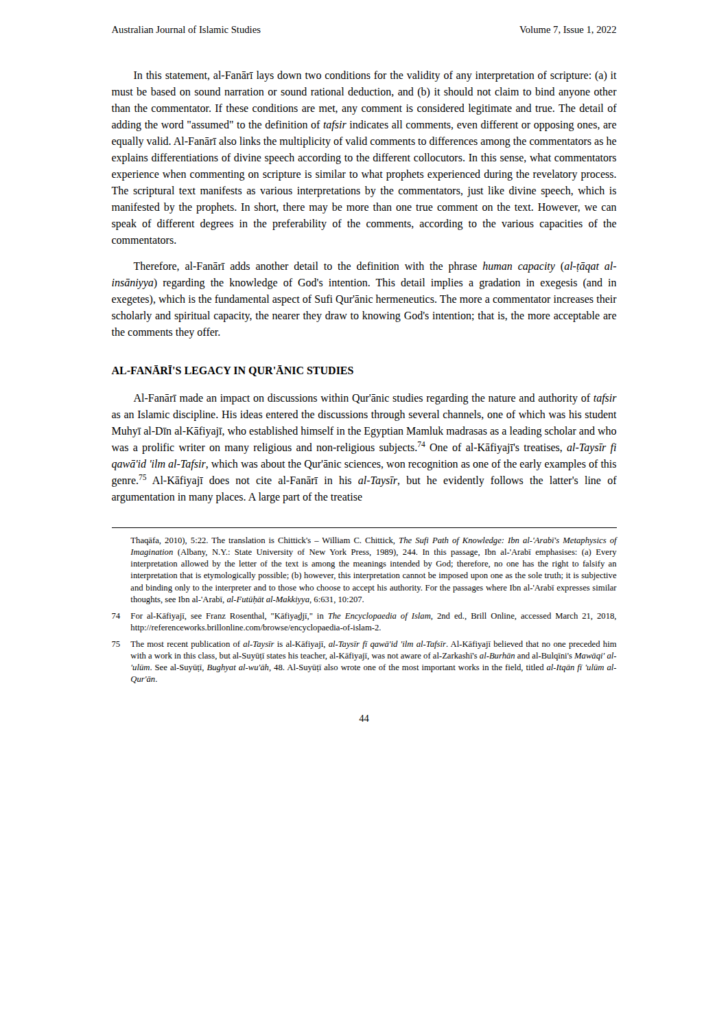Australian Journal of Islamic Studies Volume 7, Issue 1, 2022
In this statement, al-Fanārī lays down two conditions for the validity of any interpretation of scripture: (a) it must be based on sound narration or sound rational deduction, and (b) it should not claim to bind anyone other than the commentator. If these conditions are met, any comment is considered legitimate and true. The detail of adding the word "assumed" to the definition of tafsir indicates all comments, even different or opposing ones, are equally valid. Al-Fanārī also links the multiplicity of valid comments to differences among the commentators as he explains differentiations of divine speech according to the different collocutors. In this sense, what commentators experience when commenting on scripture is similar to what prophets experienced during the revelatory process. The scriptural text manifests as various interpretations by the commentators, just like divine speech, which is manifested by the prophets. In short, there may be more than one true comment on the text. However, we can speak of different degrees in the preferability of the comments, according to the various capacities of the commentators.
Therefore, al-Fanārī adds another detail to the definition with the phrase human capacity (al-ṭāqat al-insāniyya) regarding the knowledge of God's intention. This detail implies a gradation in exegesis (and in exegetes), which is the fundamental aspect of Sufi Qur'ānic hermeneutics. The more a commentator increases their scholarly and spiritual capacity, the nearer they draw to knowing God's intention; that is, the more acceptable are the comments they offer.
Al-Fanārī's Legacy in Qur'ānic Studies
Al-Fanārī made an impact on discussions within Qur'ānic studies regarding the nature and authority of tafsir as an Islamic discipline. His ideas entered the discussions through several channels, one of which was his student Muhyī al-Dīn al-Kāfiyajī, who established himself in the Egyptian Mamluk madrasas as a leading scholar and who was a prolific writer on many religious and non-religious subjects.74 One of al-Kāfiyajī's treatises, al-Taysīr fi qawā'id 'ilm al-Tafsir, which was about the Qur'ānic sciences, won recognition as one of the early examples of this genre.75 Al-Kāfiyajī does not cite al-Fanārī in his al-Taysīr, but he evidently follows the latter's line of argumentation in many places. A large part of the treatise
Thaqāfa, 2010), 5:22. The translation is Chittick's – William C. Chittick, The Sufi Path of Knowledge: Ibn al-'Arabī's Metaphysics of Imagination (Albany, N.Y.: State University of New York Press, 1989), 244. In this passage, Ibn al-'Arabī emphasises: (a) Every interpretation allowed by the letter of the text is among the meanings intended by God; therefore, no one has the right to falsify an interpretation that is etymologically possible; (b) however, this interpretation cannot be imposed upon one as the sole truth; it is subjective and binding only to the interpreter and to those who choose to accept his authority. For the passages where Ibn al-'Arabī expresses similar thoughts, see Ibn al-'Arabī, al-Futūḥāt al-Makkiyya, 6:631, 10:207.
74 For al-Kāfiyajī, see Franz Rosenthal, "Kāfiyadjī," in The Encyclopaedia of Islam, 2nd ed., Brill Online, accessed March 21, 2018, http://referenceworks.brillonline.com/browse/encyclopaedia-of-islam-2.
75 The most recent publication of al-Taysīr is al-Kāfiyajī, al-Taysīr fī qawā'id 'ilm al-Tafsīr. Al-Kāfiyajī believed that no one preceded him with a work in this class, but al-Suyūṭī states his teacher, al-Kāfiyajī, was not aware of al-Zarkashī's al-Burhān and al-Bulqīni's Mawāqi' al-'ulūm. See al-Suyūṭī, Bughyat al-wu'āh, 48. Al-Suyūṭī also wrote one of the most important works in the field, titled al-Itqān fī 'ulūm al-Qur'ān.
44